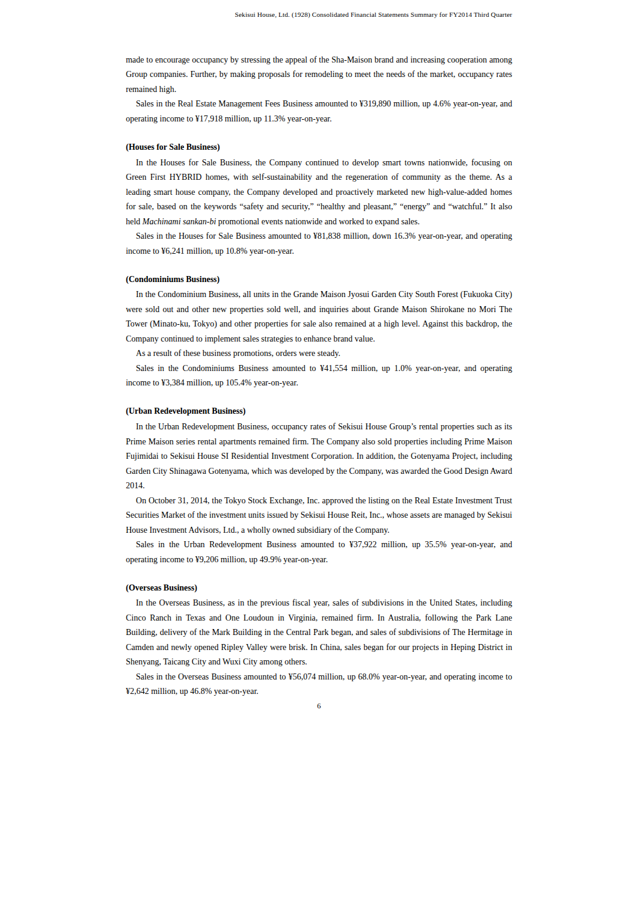Sekisui House, Ltd. (1928) Consolidated Financial Statements Summary for FY2014 Third Quarter
made to encourage occupancy by stressing the appeal of the Sha-Maison brand and increasing cooperation among Group companies. Further, by making proposals for remodeling to meet the needs of the market, occupancy rates remained high.
Sales in the Real Estate Management Fees Business amounted to ¥319,890 million, up 4.6% year-on-year, and operating income to ¥17,918 million, up 11.3% year-on-year.
(Houses for Sale Business)
In the Houses for Sale Business, the Company continued to develop smart towns nationwide, focusing on Green First HYBRID homes, with self-sustainability and the regeneration of community as the theme. As a leading smart house company, the Company developed and proactively marketed new high-value-added homes for sale, based on the keywords “safety and security,” “healthy and pleasant,” “energy” and “watchful.” It also held Machinami sankan-bi promotional events nationwide and worked to expand sales.
Sales in the Houses for Sale Business amounted to ¥81,838 million, down 16.3% year-on-year, and operating income to ¥6,241 million, up 10.8% year-on-year.
(Condominiums Business)
In the Condominium Business, all units in the Grande Maison Jyosui Garden City South Forest (Fukuoka City) were sold out and other new properties sold well, and inquiries about Grande Maison Shirokane no Mori The Tower (Minato-ku, Tokyo) and other properties for sale also remained at a high level. Against this backdrop, the Company continued to implement sales strategies to enhance brand value.
As a result of these business promotions, orders were steady.
Sales in the Condominiums Business amounted to ¥41,554 million, up 1.0% year-on-year, and operating income to ¥3,384 million, up 105.4% year-on-year.
(Urban Redevelopment Business)
In the Urban Redevelopment Business, occupancy rates of Sekisui House Group’s rental properties such as its Prime Maison series rental apartments remained firm. The Company also sold properties including Prime Maison Fujimidai to Sekisui House SI Residential Investment Corporation. In addition, the Gotenyama Project, including Garden City Shinagawa Gotenyama, which was developed by the Company, was awarded the Good Design Award 2014.
On October 31, 2014, the Tokyo Stock Exchange, Inc. approved the listing on the Real Estate Investment Trust Securities Market of the investment units issued by Sekisui House Reit, Inc., whose assets are managed by Sekisui House Investment Advisors, Ltd., a wholly owned subsidiary of the Company.
Sales in the Urban Redevelopment Business amounted to ¥37,922 million, up 35.5% year-on-year, and operating income to ¥9,206 million, up 49.9% year-on-year.
(Overseas Business)
In the Overseas Business, as in the previous fiscal year, sales of subdivisions in the United States, including Cinco Ranch in Texas and One Loudoun in Virginia, remained firm. In Australia, following the Park Lane Building, delivery of the Mark Building in the Central Park began, and sales of subdivisions of The Hermitage in Camden and newly opened Ripley Valley were brisk. In China, sales began for our projects in Heping District in Shenyang, Taicang City and Wuxi City among others.
Sales in the Overseas Business amounted to ¥56,074 million, up 68.0% year-on-year, and operating income to ¥2,642 million, up 46.8% year-on-year.
6